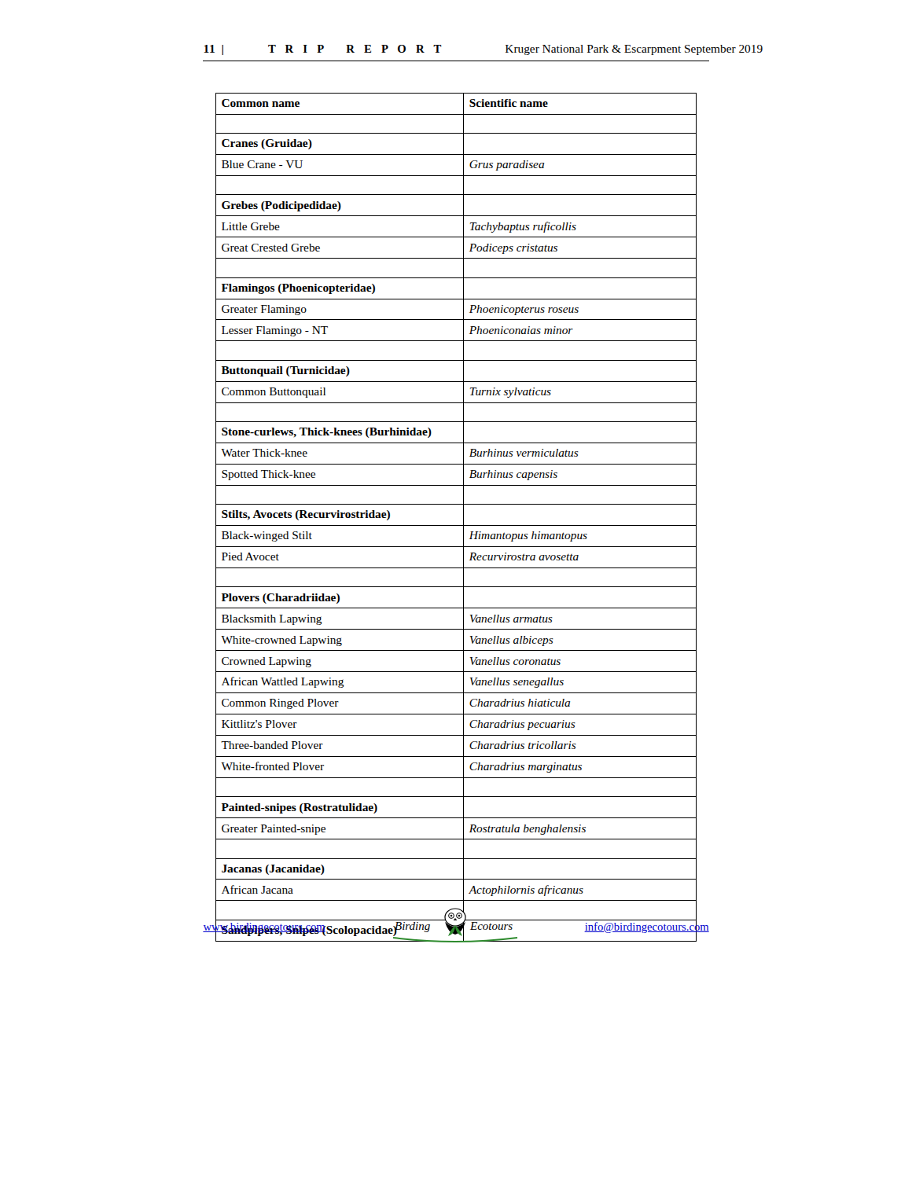11 | T R I P R E P O R T Kruger National Park & Escarpment September 2019
| Common name | Scientific name |
| Cranes (Gruidae) | |
| Blue Crane - VU | Grus paradisea |
| Grebes (Podicipedidae) | |
| Little Grebe | Tachybaptus ruficollis |
| Great Crested Grebe | Podiceps cristatus |
| Flamingos (Phoenicopteridae) | |
| Greater Flamingo | Phoenicopterus roseus |
| Lesser Flamingo - NT | Phoeniconaias minor |
| Buttonquail (Turnicidae) | |
| Common Buttonquail | Turnix sylvaticus |
| Stone-curlews, Thick-knees (Burhinidae) | |
| Water Thick-knee | Burhinus vermiculatus |
| Spotted Thick-knee | Burhinus capensis |
| Stilts, Avocets (Recurvirostridae) | |
| Black-winged Stilt | Himantopus himantopus |
| Pied Avocet | Recurvirostra avosetta |
| Plovers (Charadriidae) | |
| Blacksmith Lapwing | Vanellus armatus |
| White-crowned Lapwing | Vanellus albiceps |
| Crowned Lapwing | Vanellus coronatus |
| African Wattled Lapwing | Vanellus senegallus |
| Common Ringed Plover | Charadrius hiaticula |
| Kittlitz's Plover | Charadrius pecuarius |
| Three-banded Plover | Charadrius tricollaris |
| White-fronted Plover | Charadrius marginatus |
| Painted-snipes (Rostratulidae) | |
| Greater Painted-snipe | Rostratula benghalensis |
| Jacanas (Jacanidae) | |
| African Jacana | Actophilornis africanus |
| Sandpipers, Snipes (Scolopacidae) | |
www.birdingecotours.com
Birding Ecotours
info@birdingecotours.com